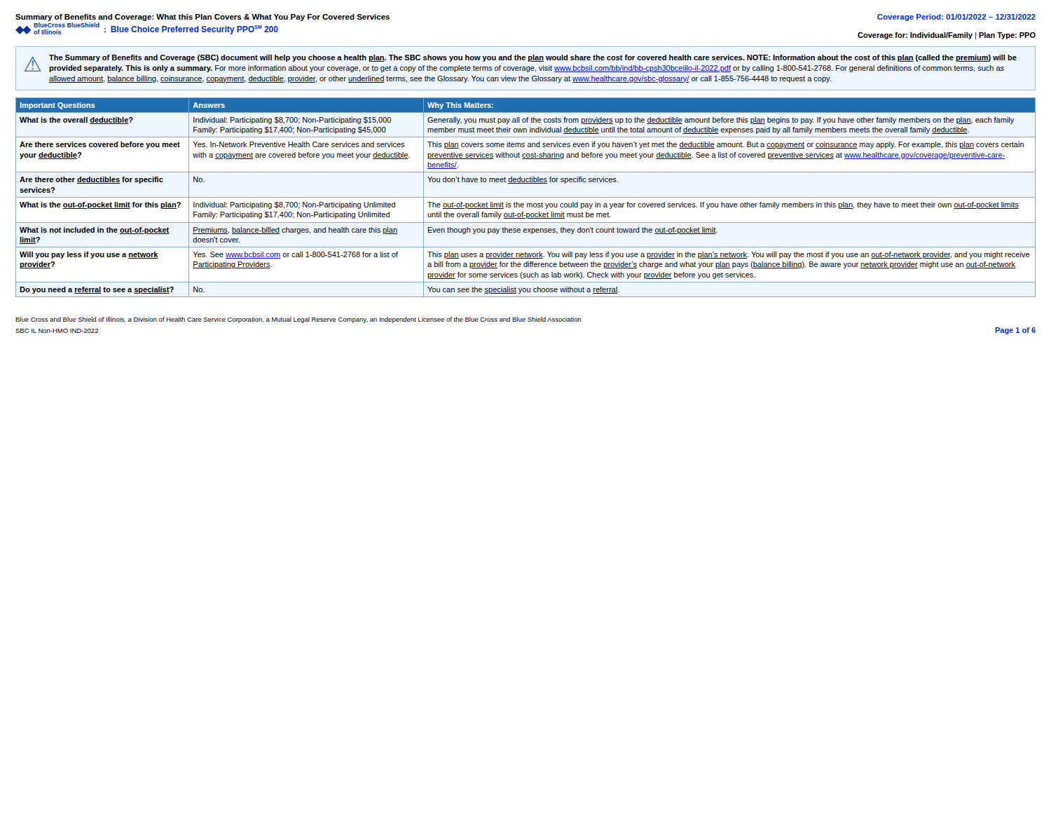Summary of Benefits and Coverage: What this Plan Covers & What You Pay For Covered Services
◆◆ BlueCross BlueShield
of Illinois : Blue Choice Preferred Security PPOSM 200
Coverage Period: 01/01/2022 – 12/31/2022
Coverage for: Individual/Family | Plan Type: PPO
⚠
The Summary of Benefits and Coverage (SBC) document will help you choose a health plan. The SBC shows you how you and the plan would share the cost for covered health care services. NOTE: Information about the cost of this plan (called the premium) will be provided separately. This is only a summary. For more information about your coverage, or to get a copy of the complete terms of coverage, visit www.bcbsil.com/bb/ind/bb-cpsh30bceiilo-il-2022.pdf or by calling 1-800-541-2768. For general definitions of common terms, such as allowed amount, balance billing, coinsurance, copayment, deductible, provider, or other underlined terms, see the Glossary. You can view the Glossary at www.healthcare.gov/sbc-glossary/ or call 1-855-756-4448 to request a copy.
| Important Questions | Answers | Why This Matters: |
| --- | --- | --- |
| What is the overall deductible ? | Individual: Participating $8,700; Non-Participating $15,000 Family: Participating $17,400; Non-Participating $45,000 | Generally, you must pay all of the costs from providers up to the deductible amount before this plan begins to pay. If you have other family members on the plan , each family member must meet their own individual deductible until the total amount of deductible expenses paid by all family members meets the overall family deductible . |
| Are there services covered before you meet your deductible ? | Yes. In-Network Preventive Health Care services and services with a copayment are covered before you meet your deductible . | This plan covers some items and services even if you haven’t yet met the deductible amount. But a copayment or coinsurance may apply. For example, this plan covers certain preventive services without cost-sharing and before you meet your deductible . See a list of covered preventive services at www.healthcare.gov/coverage/preventive-care-benefits/ . |
| Are there other deductibles for specific services? | No. | You don’t have to meet deductibles for specific services. |
| What is the out-of-pocket limit for this plan ? | Individual: Participating $8,700; Non-Participating Unlimited Family: Participating $17,400; Non-Participating Unlimited | The out-of-pocket limit is the most you could pay in a year for covered services. If you have other family members in this plan , they have to meet their own out-of-pocket limits until the overall family out-of-pocket limit must be met. |
| What is not included in the out-of-pocket limit ? | Premiums , balance-billed charges, and health care this plan doesn't cover. | Even though you pay these expenses, they don't count toward the out-of-pocket limit . |
| Will you pay less if you use a network provider ? | Yes. See www.bcbsil.com or call 1-800-541-2768 for a list of Participating Providers . | This plan uses a provider network . You will pay less if you use a provider in the plan’s network . You will pay the most if you use an out-of-network provider , and you might receive a bill from a provider for the difference between the provider’s charge and what your plan pays ( balance billing ). Be aware your network provider might use an out-of-network provider for some services (such as lab work). Check with your provider before you get services. |
| Do you need a referral to see a specialist ? | No. | You can see the specialist you choose without a referral . |
Blue Cross and Blue Shield of Illinois, a Division of Health Care Service Corporation, a Mutual Legal Reserve Company, an Independent Licensee of the Blue Cross and Blue Shield Association
SBC IL Non-HMO IND-2022
Page 1 of 6